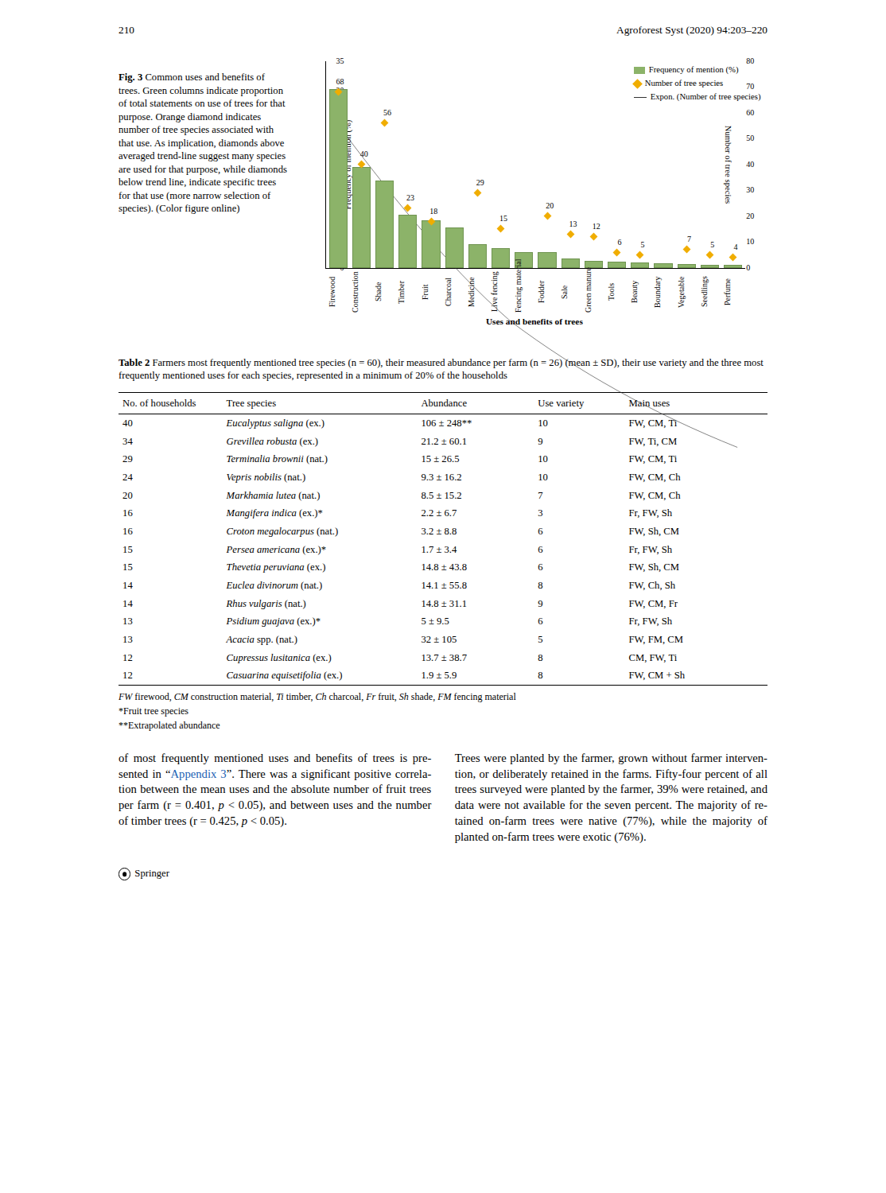210
Agroforest Syst (2020) 94:203–220
Fig. 3 Common uses and benefits of trees. Green columns indicate proportion of total statements on use of trees for that purpose. Orange diamond indicates number of tree species associated with that use. As implication, diamonds above averaged trend-line suggest many species are used for that purpose, while diamonds below trend line, indicate specific trees for that use (more narrow selection of species). (Color figure online)
Frequency of mention (%)
Number of tree species
Expon. (Number of tree species)
Frequency of mention (%)
Number of tree species
35 30 25 20 15 10 5 0
80 70 60 50 40 30 20 10 0
68
40
56
23
18
29
15
20
13
12
6
5
7
5
4
Firewood
Construction
Shade
Timber
Fruit
Charcoal
Medicine
Live fencing
Fencing material
Fodder
Sale
Green manure
Tools
Beauty
Boundary
Vegetable
Seedlings
Perfume
Uses and benefits of trees
Table 2 Farmers most frequently mentioned tree species (n = 60), their measured abundance per farm (n = 26) (mean ± SD), their use variety and the three most frequently mentioned uses for each species, represented in a minimum of 20% of the households
| No. of households | Tree species | Abundance | Use variety | Main uses |
| --- | --- | --- | --- | --- |
| 40 | Eucalyptus saligna (ex.) | 106 ± 248** | 10 | FW, CM, Ti |
| 34 | Grevillea robusta (ex.) | 21.2 ± 60.1 | 9 | FW, Ti, CM |
| 29 | Terminalia brownii (nat.) | 15 ± 26.5 | 10 | FW, CM, Ti |
| 24 | Vepris nobilis (nat.) | 9.3 ± 16.2 | 10 | FW, CM, Ch |
| 20 | Markhamia lutea (nat.) | 8.5 ± 15.2 | 7 | FW, CM, Ch |
| 16 | Mangifera indica (ex.)* | 2.2 ± 6.7 | 3 | Fr, FW, Sh |
| 16 | Croton megalocarpus (nat.) | 3.2 ± 8.8 | 6 | FW, Sh, CM |
| 15 | Persea americana (ex.)* | 1.7 ± 3.4 | 6 | Fr, FW, Sh |
| 15 | Thevetia peruviana (ex.) | 14.8 ± 43.8 | 6 | FW, Sh, CM |
| 14 | Euclea divinorum (nat.) | 14.1 ± 55.8 | 8 | FW, Ch, Sh |
| 14 | Rhus vulgaris (nat.) | 14.8 ± 31.1 | 9 | FW, CM, Fr |
| 13 | Psidium guajava (ex.)* | 5 ± 9.5 | 6 | Fr, FW, Sh |
| 13 | Acacia spp. (nat.) | 32 ± 105 | 5 | FW, FM, CM |
| 12 | Cupressus lusitanica (ex.) | 13.7 ± 38.7 | 8 | CM, FW, Ti |
| 12 | Casuarina equisetifolia (ex.) | 1.9 ± 5.9 | 8 | FW, CM + Sh |
FW firewood, CM construction material, Ti timber, Ch charcoal, Fr fruit, Sh shade, FM fencing material
*Fruit tree species
**Extrapolated abundance
of most frequently mentioned uses and benefits of trees is presented in “Appendix 3”. There was a significant positive correlation between the mean uses and the absolute number of fruit trees per farm (r = 0.401, p < 0.05), and between uses and the number of timber trees (r = 0.425, p < 0.05).
Trees were planted by the farmer, grown without farmer intervention, or deliberately retained in the farms. Fifty-four percent of all trees surveyed were planted by the farmer, 39% were retained, and data were not available for the seven percent. The majority of retained on-farm trees were native (77%), while the majority of planted on-farm trees were exotic (76%).
Springer